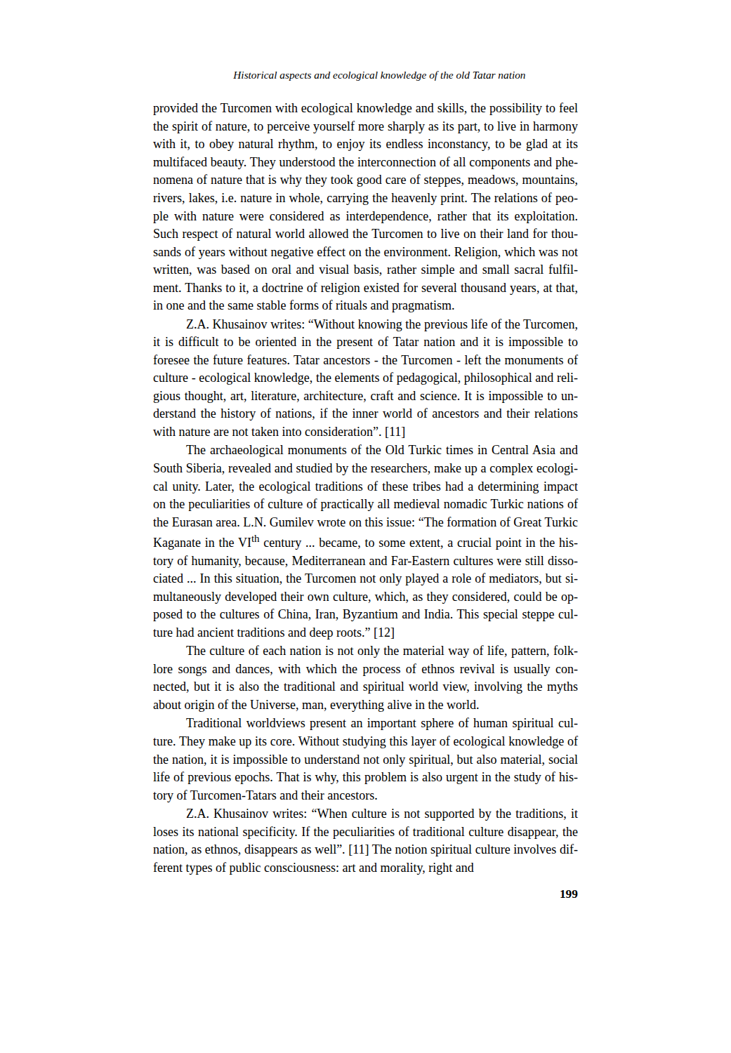Historical aspects and ecological knowledge of the old Tatar nation
provided the Turcomen with ecological knowledge and skills, the possibility to feel the spirit of nature, to perceive yourself more sharply as its part, to live in harmony with it, to obey natural rhythm, to enjoy its endless inconstancy, to be glad at its multifaced beauty. They understood the interconnection of all components and phenomena of nature that is why they took good care of steppes, meadows, mountains, rivers, lakes, i.e. nature in whole, carrying the heavenly print. The relations of people with nature were considered as interdependence, rather that its exploitation. Such respect of natural world allowed the Turcomen to live on their land for thousands of years without negative effect on the environment. Religion, which was not written, was based on oral and visual basis, rather simple and small sacral fulfilment. Thanks to it, a doctrine of religion existed for several thousand years, at that, in one and the same stable forms of rituals and pragmatism.
Z.A. Khusainov writes: “Without knowing the previous life of the Turcomen, it is difficult to be oriented in the present of Tatar nation and it is impossible to foresee the future features. Tatar ancestors - the Turcomen - left the monuments of culture - ecological knowledge, the elements of pedagogical, philosophical and religious thought, art, literature, architecture, craft and science. It is impossible to understand the history of nations, if the inner world of ancestors and their relations with nature are not taken into consideration”. [11]
The archaeological monuments of the Old Turkic times in Central Asia and South Siberia, revealed and studied by the researchers, make up a complex ecological unity. Later, the ecological traditions of these tribes had a determining impact on the peculiarities of culture of practically all medieval nomadic Turkic nations of the Eurasan area. L.N. Gumilev wrote on this issue: “The formation of Great Turkic Kaganate in the VIth century ... became, to some extent, a crucial point in the history of humanity, because, Mediterranean and Far-Eastern cultures were still dissociated ... In this situation, the Turcomen not only played a role of mediators, but simultaneously developed their own culture, which, as they considered, could be opposed to the cultures of China, Iran, Byzantium and India. This special steppe culture had ancient traditions and deep roots.” [12]
The culture of each nation is not only the material way of life, pattern, folklore songs and dances, with which the process of ethnos revival is usually connected, but it is also the traditional and spiritual world view, involving the myths about origin of the Universe, man, everything alive in the world.
Traditional worldviews present an important sphere of human spiritual culture. They make up its core. Without studying this layer of ecological knowledge of the nation, it is impossible to understand not only spiritual, but also material, social life of previous epochs. That is why, this problem is also urgent in the study of history of Turcomen-Tatars and their ancestors.
Z.A. Khusainov writes: “When culture is not supported by the traditions, it loses its national specificity. If the peculiarities of traditional culture disappear, the nation, as ethnos, disappears as well”. [11] The notion spiritual culture involves different types of public consciousness: art and morality, right and
199